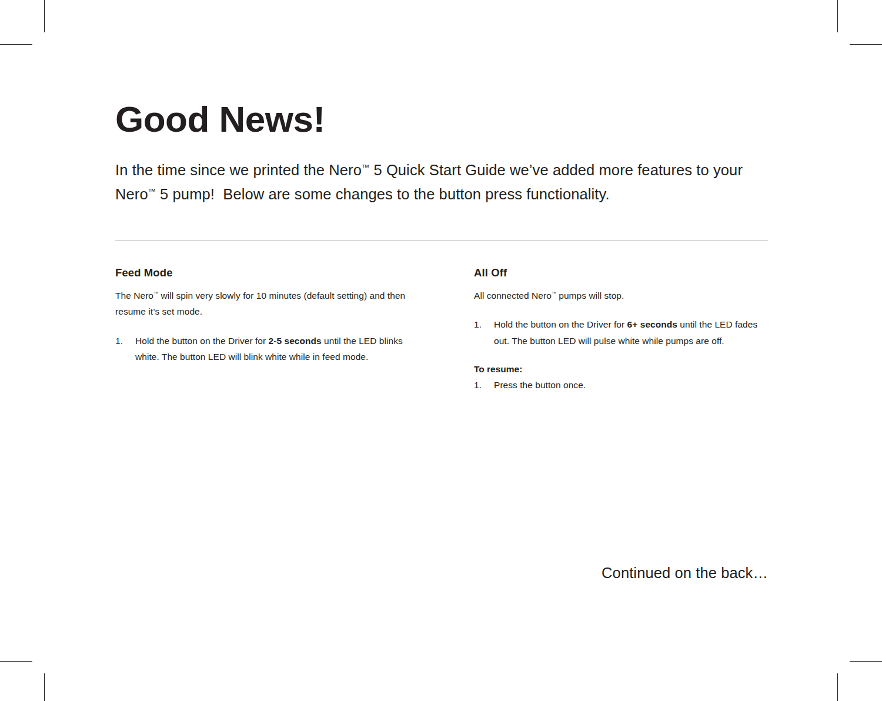Good News!
In the time since we printed the Nero™ 5 Quick Start Guide we’ve added more features to your Nero™ 5 pump! Below are some changes to the button press functionality.
Feed Mode
The Nero™ will spin very slowly for 10 minutes (default setting) and then resume it’s set mode.
Hold the button on the Driver for 2-5 seconds until the LED blinks white. The button LED will blink white while in feed mode.
All Off
All connected Nero™ pumps will stop.
Hold the button on the Driver for 6+ seconds until the LED fades out. The button LED will pulse white while pumps are off.
To resume:
Press the button once.
Continued on the back…